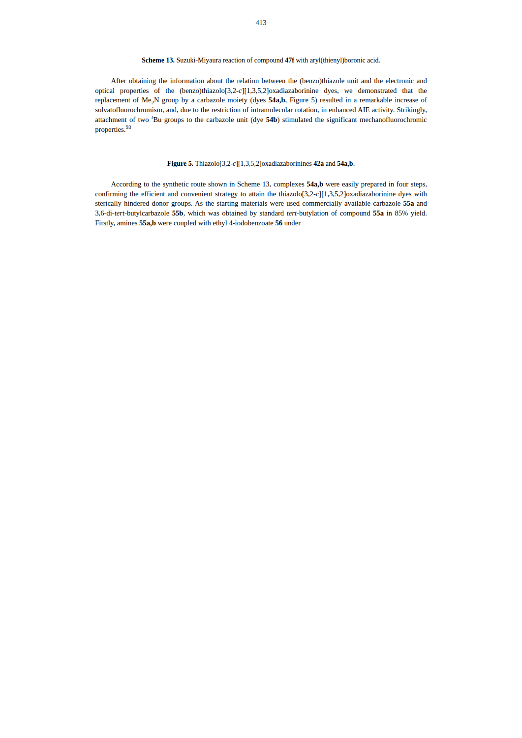413
Scheme 13. Suzuki-Miyaura reaction of compound 47f with aryl(thienyl)boronic acid.
After obtaining the information about the relation between the (benzo)thiazole unit and the electronic and optical properties of the (benzo)thiazolo[3,2-c][1,3,5,2]oxadiazaborinine dyes, we demonstrated that the replacement of Me2N group by a carbazole moiety (dyes 54a,b, Figure 5) resulted in a remarkable increase of solvatofluorochromism, and, due to the restriction of intramolecular rotation, in enhanced AIE activity. Strikingly, attachment of two t Bu groups to the carbazole unit (dye 54b) stimulated the significant mechanofluorochromic properties.93
Figure 5. Thiazolo[3,2-c][1,3,5,2]oxadiazaborinines 42a and 54a,b.
According to the synthetic route shown in Scheme 13, complexes 54a,b were easily prepared in four steps, confirming the efficient and convenient strategy to attain the thiazolo[3,2-c][1,3,5,2]oxadiazaborinine dyes with sterically hindered donor groups. As the starting materials were used commercially available carbazole 55a and 3,6-di-tert-butylcarbazole 55b, which was obtained by standard tert-butylation of compound 55a in 85% yield. Firstly, amines 55a,b were coupled with ethyl 4-iodobenzoate 56 under